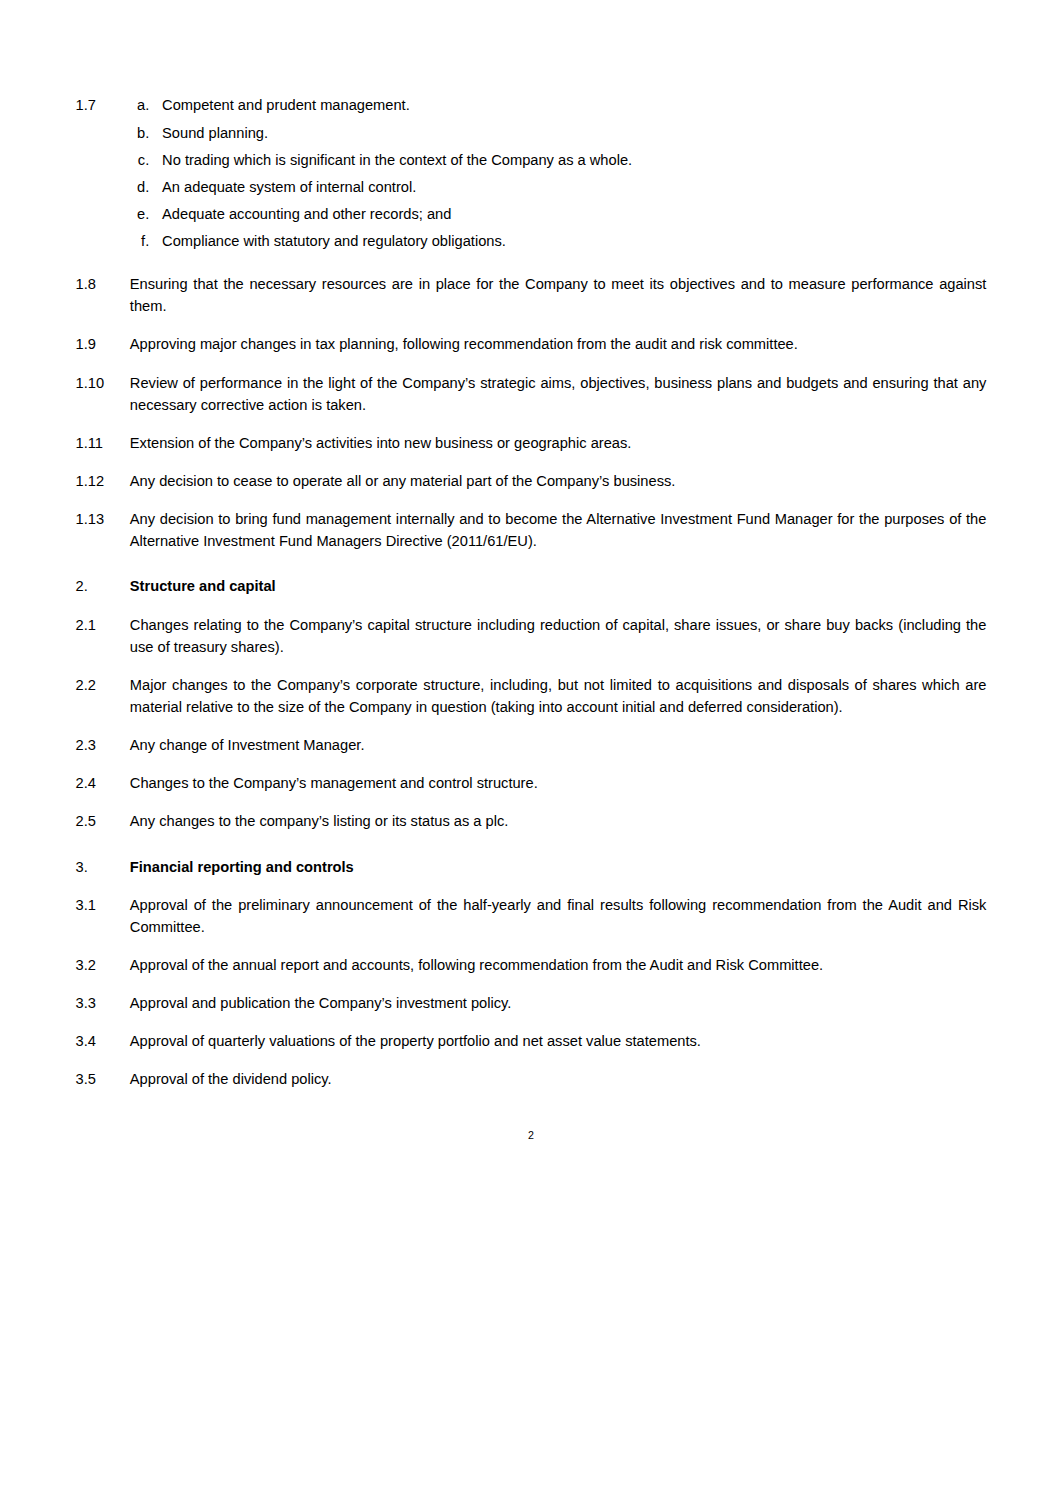1.7
Competent and prudent management.
Sound planning.
No trading which is significant in the context of the Company as a whole.
An adequate system of internal control.
Adequate accounting and other records; and
Compliance with statutory and regulatory obligations.
1.8
Ensuring that the necessary resources are in place for the Company to meet its objectives and to measure performance against them.
1.9
Approving major changes in tax planning, following recommendation from the audit and risk committee.
1.10
Review of performance in the light of the Company’s strategic aims, objectives, business plans and budgets and ensuring that any necessary corrective action is taken.
1.11
Extension of the Company’s activities into new business or geographic areas.
1.12
Any decision to cease to operate all or any material part of the Company’s business.
1.13
Any decision to bring fund management internally and to become the Alternative Investment Fund Manager for the purposes of the Alternative Investment Fund Managers Directive (2011/61/EU).
2.
Structure and capital
2.1
Changes relating to the Company’s capital structure including reduction of capital, share issues, or share buy backs (including the use of treasury shares).
2.2
Major changes to the Company’s corporate structure, including, but not limited to acquisitions and disposals of shares which are material relative to the size of the Company in question (taking into account initial and deferred consideration).
2.3
Any change of Investment Manager.
2.4
Changes to the Company’s management and control structure.
2.5
Any changes to the company’s listing or its status as a plc.
3.
Financial reporting and controls
3.1
Approval of the preliminary announcement of the half-yearly and final results following recommendation from the Audit and Risk Committee.
3.2
Approval of the annual report and accounts, following recommendation from the Audit and Risk Committee.
3.3
Approval and publication the Company’s investment policy.
3.4
Approval of quarterly valuations of the property portfolio and net asset value statements.
3.5
Approval of the dividend policy.
2